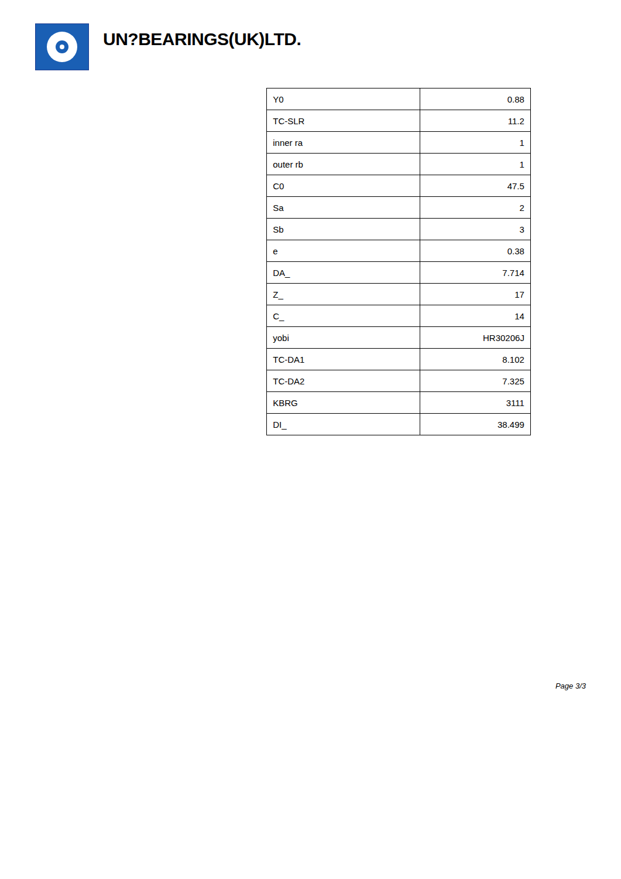UN?BEARINGS(UK)LTD.
| Y0 | 0.88 |
| TC-SLR | 11.2 |
| inner ra | 1 |
| outer rb | 1 |
| C0 | 47.5 |
| Sa | 2 |
| Sb | 3 |
| e | 0.38 |
| DA_ | 7.714 |
| Z_ | 17 |
| C_ | 14 |
| yobi | HR30206J |
| TC-DA1 | 8.102 |
| TC-DA2 | 7.325 |
| KBRG | 3111 |
| DI_ | 38.499 |
Page 3/3